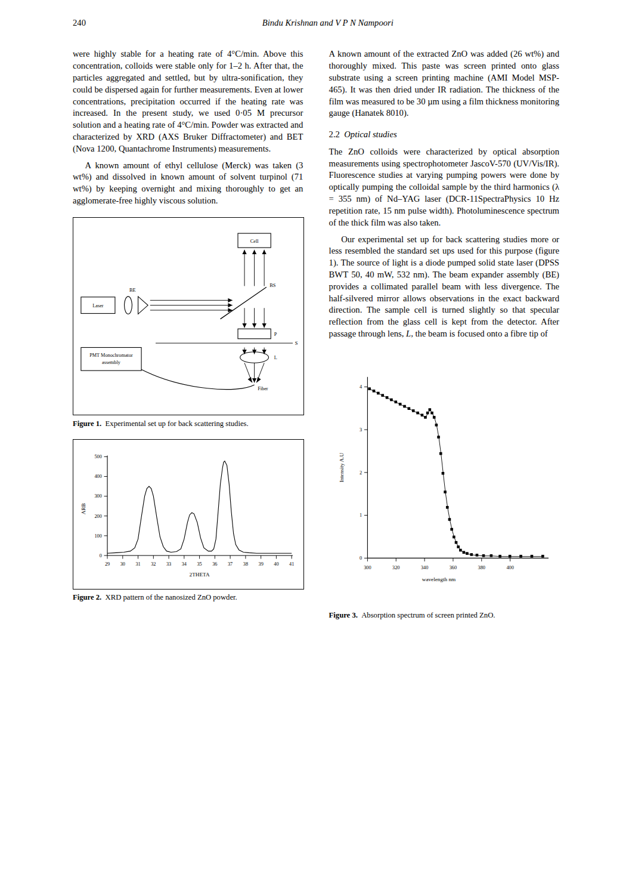240 Bindu Krishnan and V P N Nampoori
were highly stable for a heating rate of 4°C/min. Above this concentration, colloids were stable only for 1–2 h. After that, the particles aggregated and settled, but by ultra-sonification, they could be dispersed again for further measurements. Even at lower concentrations, precipitation occurred if the heating rate was increased. In the present study, we used 0·05 M precursor solution and a heating rate of 4°C/min. Powder was extracted and characterized by XRD (AXS Bruker Diffractometer) and BET (Nova 1200, Quantachrome Instruments) measurements.
A known amount of ethyl cellulose (Merck) was taken (3 wt%) and dissolved in known amount of solvent turpinol (71 wt%) by keeping overnight and mixing thoroughly to get an agglomerate-free highly viscous solution.
Cell Laser PMT Monochromator assembly BE BS P S L Fiber
Figure 1. Experimental set up for back scattering studies.
0 100 200 300 400 500 ARB 29 30 31 32 33 34 35 36 37 38 39 40 41 2THETA
Figure 2. XRD pattern of the nanosized ZnO powder.
A known amount of the extracted ZnO was added (26 wt%) and thoroughly mixed. This paste was screen printed onto glass substrate using a screen printing machine (AMI Model MSP-465). It was then dried under IR radiation. The thickness of the film was measured to be 30 µm using a film thickness monitoring gauge (Hanatek 8010).
2.2 Optical studies
The ZnO colloids were characterized by optical absorption measurements using spectrophotometer JascoV-570 (UV/Vis/IR). Fluorescence studies at varying pumping powers were done by optically pumping the colloidal sample by the third harmonics (λ = 355 nm) of Nd–YAG laser (DCR-11SpectraPhysics 10 Hz repetition rate, 15 nm pulse width). Photoluminescence spectrum of the thick film was also taken.
Our experimental set up for back scattering studies more or less resembled the standard set ups used for this purpose (figure 1). The source of light is a diode pumped solid state laser (DPSS BWT 50, 40 mW, 532 nm). The beam expander assembly (BE) provides a collimated parallel beam with less divergence. The half-silvered mirror allows observations in the exact backward direction. The sample cell is turned slightly so that specular reflection from the glass cell is kept from the detector. After passage through lens, L, the beam is focused onto a fibre tip of
0 1 2 3 4 Intensity A.U 300 320 340 360 380 400 wavelength nm
Figure 3. Absorption spectrum of screen printed ZnO.